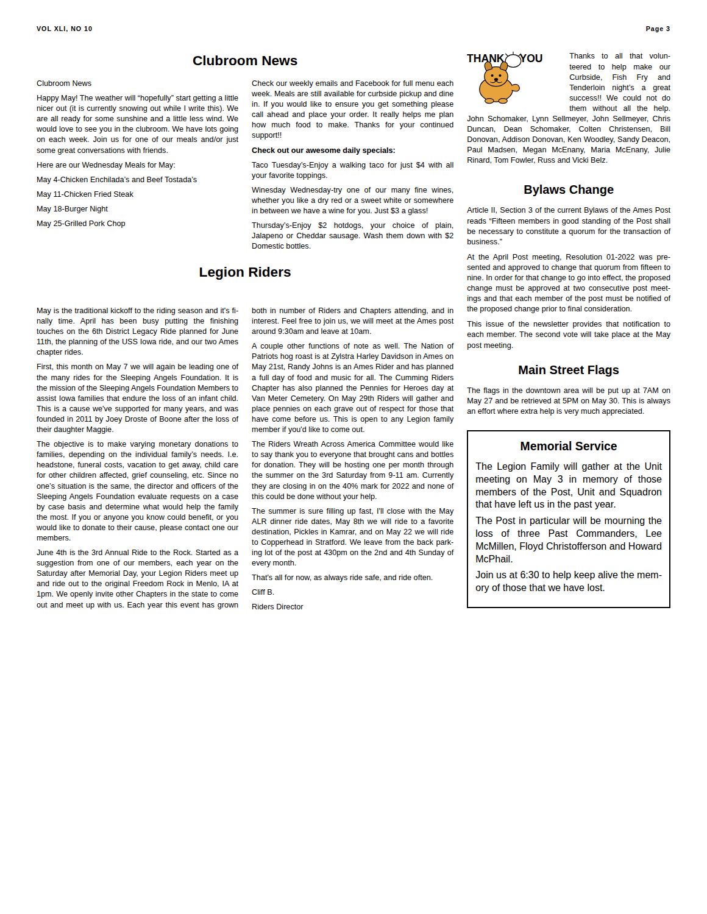VOL XLI, NO 10 Page 3
Clubroom News
Clubroom News
Happy May! The weather will “hopefully” start getting a little nicer out (it is currently snowing out while I write this). We are all ready for some sunshine and a little less wind. We would love to see you in the clubroom. We have lots going on each week. Join us for one of our meals and/or just some great conversations with friends.
Here are our Wednesday Meals for May:
May 4-Chicken Enchilada’s and Beef Tostada’s
May 11-Chicken Fried Steak
May 18-Burger Night
May 25-Grilled Pork Chop
Check our weekly emails and Facebook for full menu each week. Meals are still available for curbside pickup and dine in. If you would like to ensure you get something please call ahead and place your order. It really helps me plan how much food to make. Thanks for your continued support!!
Check out our awesome daily specials:
Taco Tuesday’s-Enjoy a walking taco for just $4 with all your favorite toppings.
Winesday Wednesday-try one of our many fine wines, whether you like a dry red or a sweet white or somewhere in between we have a wine for you. Just $3 a glass!
Thursday’s-Enjoy $2 hotdogs, your choice of plain, Jalapeno or Cheddar sausage. Wash them down with $2 Domestic bottles.
Legion Riders
May is the traditional kickoff to the riding season and it's finally time. April has been busy putting the finishing touches on the 6th District Legacy Ride planned for June 11th, the planning of the USS Iowa ride, and our two Ames chapter rides.
First, this month on May 7 we will again be leading one of the many rides for the Sleeping Angels Foundation. It is the mission of the Sleeping Angels Foundation Members to assist Iowa families that endure the loss of an infant child. This is a cause we've supported for many years, and was founded in 2011 by Joey Droste of Boone after the loss of their daughter Maggie.
The objective is to make varying monetary donations to families, depending on the individual family’s needs. I.e. headstone, funeral costs, vacation to get away, child care for other children affected, grief counseling, etc. Since no one’s situation is the same, the director and officers of the Sleeping Angels Foundation evaluate requests on a case by case basis and determine what would help the family the most. If you or anyone you know could benefit, or you would like to donate to their cause, please contact one our members.
June 4th is the 3rd Annual Ride to the Rock. Started as a suggestion from one of our members, each year on the Saturday after Memorial Day, your Legion Riders meet up and ride out to the original Freedom Rock in Menlo, IA at 1pm. We openly invite other Chapters in the state to come out and meet up with us. Each year this event has grown both in number of Riders and Chapters attending, and in interest. Feel free to join us, we will meet at the Ames post around 9:30am and leave at 10am.
A couple other functions of note as well. The Nation of Patriots hog roast is at Zylstra Harley Davidson in Ames on May 21st, Randy Johns is an Ames Rider and has planned a full day of food and music for all. The Cumming Riders Chapter has also planned the Pennies for Heroes day at Van Meter Cemetery. On May 29th Riders will gather and place pennies on each grave out of respect for those that have come before us. This is open to any Legion family member if you'd like to come out.
The Riders Wreath Across America Committee would like to say thank you to everyone that brought cans and bottles for donation. They will be hosting one per month through the summer on the 3rd Saturday from 9-11 am. Currently they are closing in on the 40% mark for 2022 and none of this could be done without your help.
The summer is sure filling up fast, I'll close with the May ALR dinner ride dates, May 8th we will ride to a favorite destination, Pickles in Kamrar, and on May 22 we will ride to Copperhead in Stratford. We leave from the back parking lot of the post at 430pm on the 2nd and 4th Sunday of every month.
That's all for now, as always ride safe, and ride often.
Cliff B.
Riders Director
THANK YOU
Thanks to all that volunteered to help make our Curbside, Fish Fry and Tenderloin night’s a great success!! We could not do them without all the help. John Schomaker, Lynn Sellmeyer, John Sellmeyer, Chris Duncan, Dean Schomaker, Colten Christensen, Bill Donovan, Addison Donovan, Ken Woodley, Sandy Deacon, Paul Madsen, Megan McEnany, Maria McEnany, Julie Rinard, Tom Fowler, Russ and Vicki Belz.
Bylaws Change
Article II, Section 3 of the current Bylaws of the Ames Post reads “Fifteen members in good standing of the Post shall be necessary to constitute a quorum for the transaction of business.”
At the April Post meeting, Resolution 01-2022 was presented and approved to change that quorum from fifteen to nine. In order for that change to go into effect, the proposed change must be approved at two consecutive post meetings and that each member of the post must be notified of the proposed change prior to final consideration.
This issue of the newsletter provides that notification to each member. The second vote will take place at the May post meeting.
Main Street Flags
The flags in the downtown area will be put up at 7AM on May 27 and be retrieved at 5PM on May 30. This is always an effort where extra help is very much appreciated.
Memorial Service
The Legion Family will gather at the Unit meeting on May 3 in memory of those members of the Post, Unit and Squadron that have left us in the past year.
The Post in particular will be mourning the loss of three Past Commanders, Lee McMillen, Floyd Christofferson and Howard McPhail.
Join us at 6:30 to help keep alive the memory of those that we have lost.